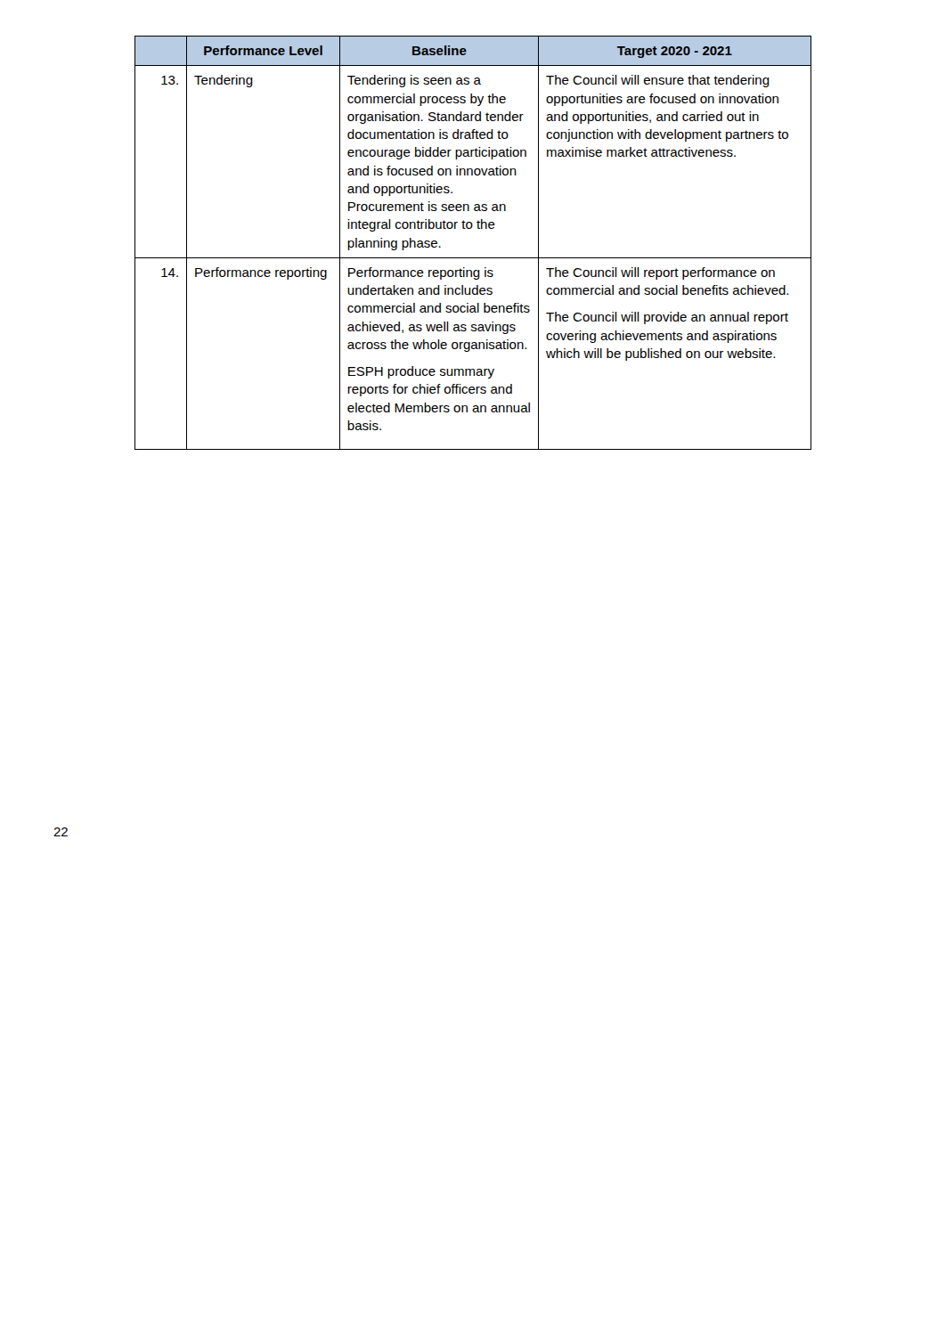| | Performance Level | Baseline | Target 2020 - 2021 |
| --- | --- | --- | --- |
| 13. | Tendering | Tendering is seen as a commercial process by the organisation. Standard tender documentation is drafted to encourage bidder participation and is focused on innovation and opportunities. Procurement is seen as an integral contributor to the planning phase. | The Council will ensure that tendering opportunities are focused on innovation and opportunities, and carried out in conjunction with development partners to maximise market attractiveness. |
| 14. | Performance reporting | Performance reporting is undertaken and includes commercial and social benefits achieved, as well as savings across the whole organisation. ESPH produce summary reports for chief officers and elected Members on an annual basis. | The Council will report performance on commercial and social benefits achieved. The Council will provide an annual report covering achievements and aspirations which will be published on our website. |
22